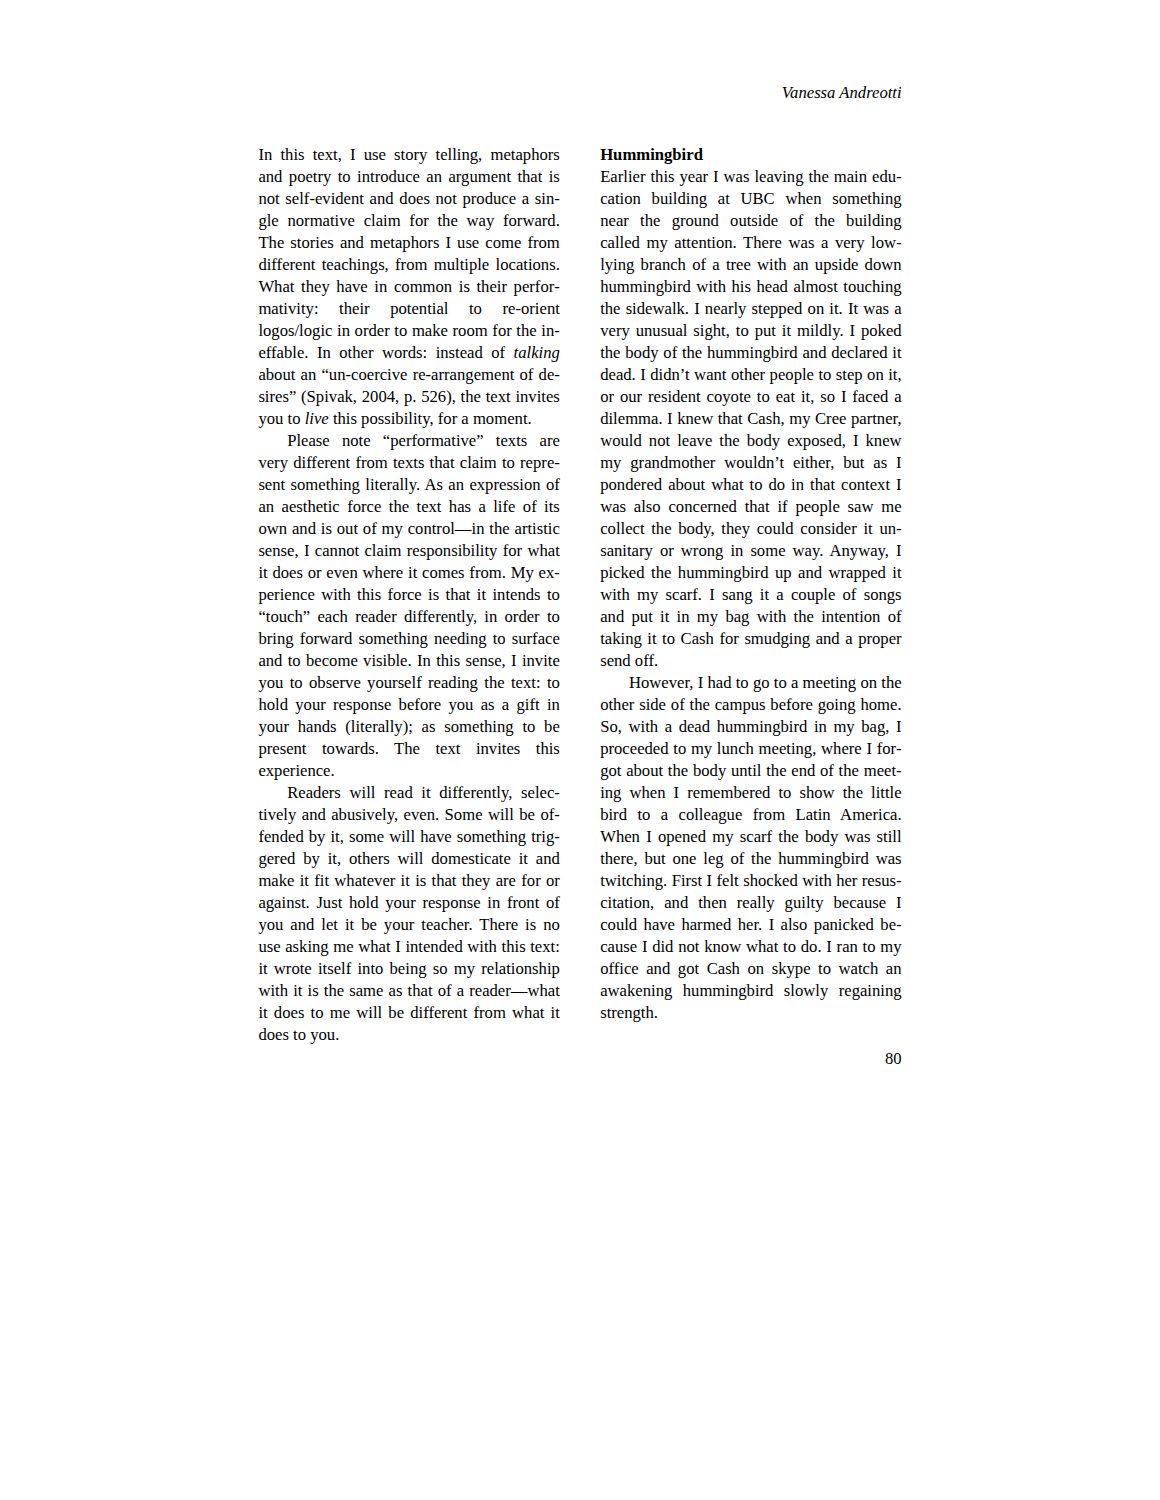Vanessa Andreotti
In this text, I use story telling, metaphors and poetry to introduce an argument that is not self-evident and does not produce a single normative claim for the way forward. The stories and metaphors I use come from different teachings, from multiple locations. What they have in common is their performativity: their potential to re-orient logos/logic in order to make room for the ineffable. In other words: instead of talking about an “un-coercive re-arrangement of desires” (Spivak, 2004, p. 526), the text invites you to live this possibility, for a moment.
Please note “performative” texts are very different from texts that claim to represent something literally. As an expression of an aesthetic force the text has a life of its own and is out of my control—in the artistic sense, I cannot claim responsibility for what it does or even where it comes from. My experience with this force is that it intends to “touch” each reader differently, in order to bring forward something needing to surface and to become visible. In this sense, I invite you to observe yourself reading the text: to hold your response before you as a gift in your hands (literally); as something to be present towards. The text invites this experience.
Readers will read it differently, selectively and abusively, even. Some will be offended by it, some will have something triggered by it, others will domesticate it and make it fit whatever it is that they are for or against. Just hold your response in front of you and let it be your teacher. There is no use asking me what I intended with this text: it wrote itself into being so my relationship with it is the same as that of a reader—what it does to me will be different from what it does to you.
Hummingbird
Earlier this year I was leaving the main education building at UBC when something near the ground outside of the building called my attention. There was a very low-lying branch of a tree with an upside down hummingbird with his head almost touching the sidewalk. I nearly stepped on it. It was a very unusual sight, to put it mildly. I poked the body of the hummingbird and declared it dead. I didn’t want other people to step on it, or our resident coyote to eat it, so I faced a dilemma. I knew that Cash, my Cree partner, would not leave the body exposed, I knew my grandmother wouldn’t either, but as I pondered about what to do in that context I was also concerned that if people saw me collect the body, they could consider it unsanitary or wrong in some way. Anyway, I picked the hummingbird up and wrapped it with my scarf. I sang it a couple of songs and put it in my bag with the intention of taking it to Cash for smudging and a proper send off.
However, I had to go to a meeting on the other side of the campus before going home. So, with a dead hummingbird in my bag, I proceeded to my lunch meeting, where I forgot about the body until the end of the meeting when I remembered to show the little bird to a colleague from Latin America. When I opened my scarf the body was still there, but one leg of the hummingbird was twitching. First I felt shocked with her resuscitation, and then really guilty because I could have harmed her. I also panicked because I did not know what to do. I ran to my office and got Cash on skype to watch an awakening hummingbird slowly regaining strength.
80